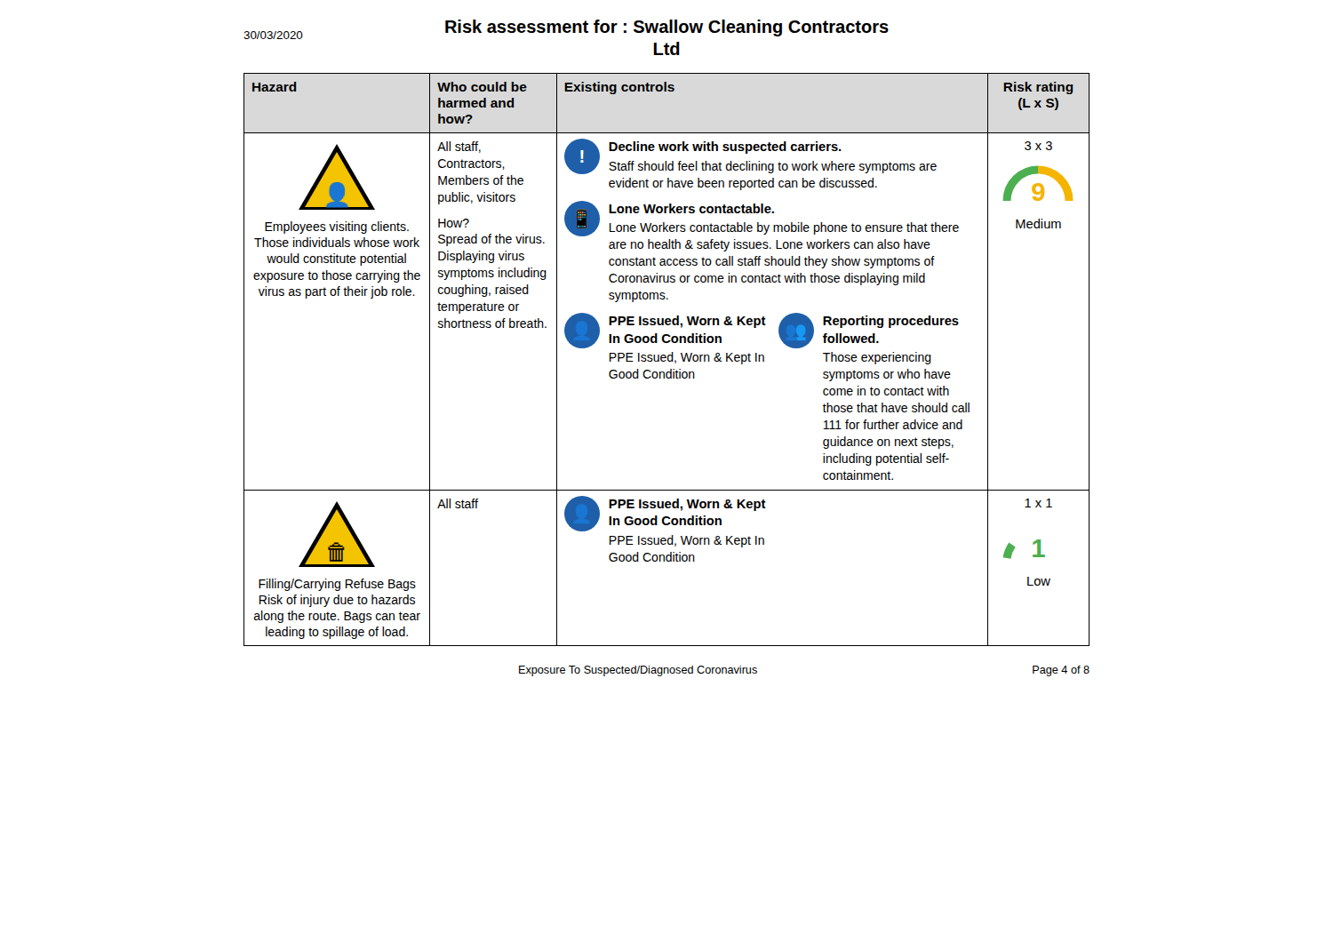30/03/2020
Risk assessment for : Swallow Cleaning Contractors
Ltd
| Hazard | Who could be harmed and how? | Existing controls | Risk rating (L x S) |
| --- | --- | --- | --- |
| 👤 Employees visiting clients. Those individuals whose work would constitute potential exposure to those carrying the virus as part of their job role. | All staff, Contractors, Members of the public, visitors How? Spread of the virus. Displaying virus symptoms including coughing, raised temperature or shortness of breath. | ! Decline work with suspected carriers. Staff should feel that declining to work where symptoms are evident or have been reported can be discussed. 📱 Lone Workers contactable. Lone Workers contactable by mobile phone to ensure that there are no health & safety issues. Lone workers can also have constant access to call staff should they show symptoms of Coronavirus or come in contact with those displaying mild symptoms. 👤 PPE Issued, Worn & Kept In Good Condition PPE Issued, Worn & Kept In Good Condition 👥 Reporting procedures followed. Those experiencing symptoms or who have come in to contact with those that have should call 111 for further advice and guidance on next steps, including potential self-containment. | 3 x 3 9 Medium |
| 🗑 Filling/Carrying Refuse Bags Risk of injury due to hazards along the route. Bags can tear leading to spillage of load. | All staff | 👤 PPE Issued, Worn & Kept In Good Condition PPE Issued, Worn & Kept In Good Condition | 1 x 1 1 Low |
Exposure To Suspected/Diagnosed Coronavirus
Page 4 of 8